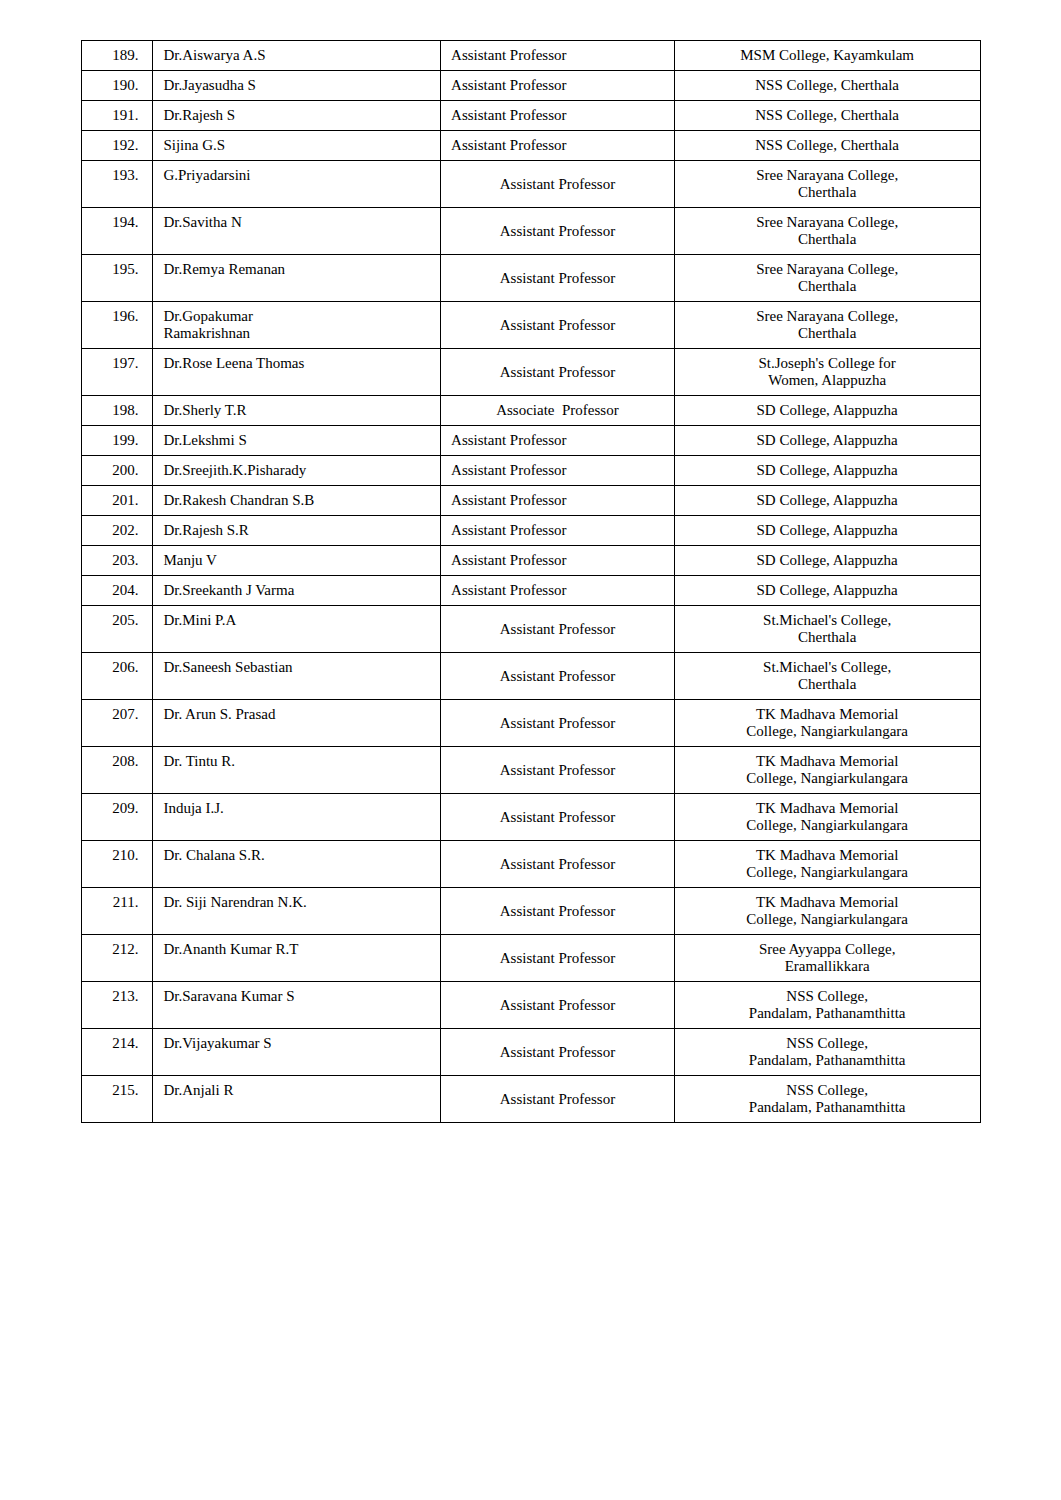| 189. | Dr.Aiswarya A.S | Assistant Professor | MSM College, Kayamkulam |
| 190. | Dr.Jayasudha S | Assistant Professor | NSS College, Cherthala |
| 191. | Dr.Rajesh S | Assistant Professor | NSS College, Cherthala |
| 192. | Sijina G.S | Assistant Professor | NSS College, Cherthala |
| 193. | G.Priyadarsini | Assistant Professor | Sree Narayana College, Cherthala |
| 194. | Dr.Savitha N | Assistant Professor | Sree Narayana College, Cherthala |
| 195. | Dr.Remya Remanan | Assistant Professor | Sree Narayana College, Cherthala |
| 196. | Dr.Gopakumar Ramakrishnan | Assistant Professor | Sree Narayana College, Cherthala |
| 197. | Dr.Rose Leena Thomas | Assistant Professor | St.Joseph's College for Women, Alappuzha |
| 198. | Dr.Sherly T.R | Associate Professor | SD College, Alappuzha |
| 199. | Dr.Lekshmi S | Assistant Professor | SD College, Alappuzha |
| 200. | Dr.Sreejith.K.Pisharady | Assistant Professor | SD College, Alappuzha |
| 201. | Dr.Rakesh Chandran S.B | Assistant Professor | SD College, Alappuzha |
| 202. | Dr.Rajesh S.R | Assistant Professor | SD College, Alappuzha |
| 203. | Manju V | Assistant Professor | SD College, Alappuzha |
| 204. | Dr.Sreekanth J Varma | Assistant Professor | SD College, Alappuzha |
| 205. | Dr.Mini P.A | Assistant Professor | St.Michael's College, Cherthala |
| 206. | Dr.Saneesh Sebastian | Assistant Professor | St.Michael's College, Cherthala |
| 207. | Dr. Arun S. Prasad | Assistant Professor | TK Madhava Memorial College, Nangiarkulangara |
| 208. | Dr. Tintu R. | Assistant Professor | TK Madhava Memorial College, Nangiarkulangara |
| 209. | Induja I.J. | Assistant Professor | TK Madhava Memorial College, Nangiarkulangara |
| 210. | Dr. Chalana S.R. | Assistant Professor | TK Madhava Memorial College, Nangiarkulangara |
| 211. | Dr. Siji Narendran N.K. | Assistant Professor | TK Madhava Memorial College, Nangiarkulangara |
| 212. | Dr.Ananth Kumar R.T | Assistant Professor | Sree Ayyappa College, Eramallikkara |
| 213. | Dr.Saravana Kumar S | Assistant Professor | NSS College, Pandalam, Pathanamthitta |
| 214. | Dr.Vijayakumar S | Assistant Professor | NSS College, Pandalam, Pathanamthitta |
| 215. | Dr.Anjali R | Assistant Professor | NSS College, Pandalam, Pathanamthitta |